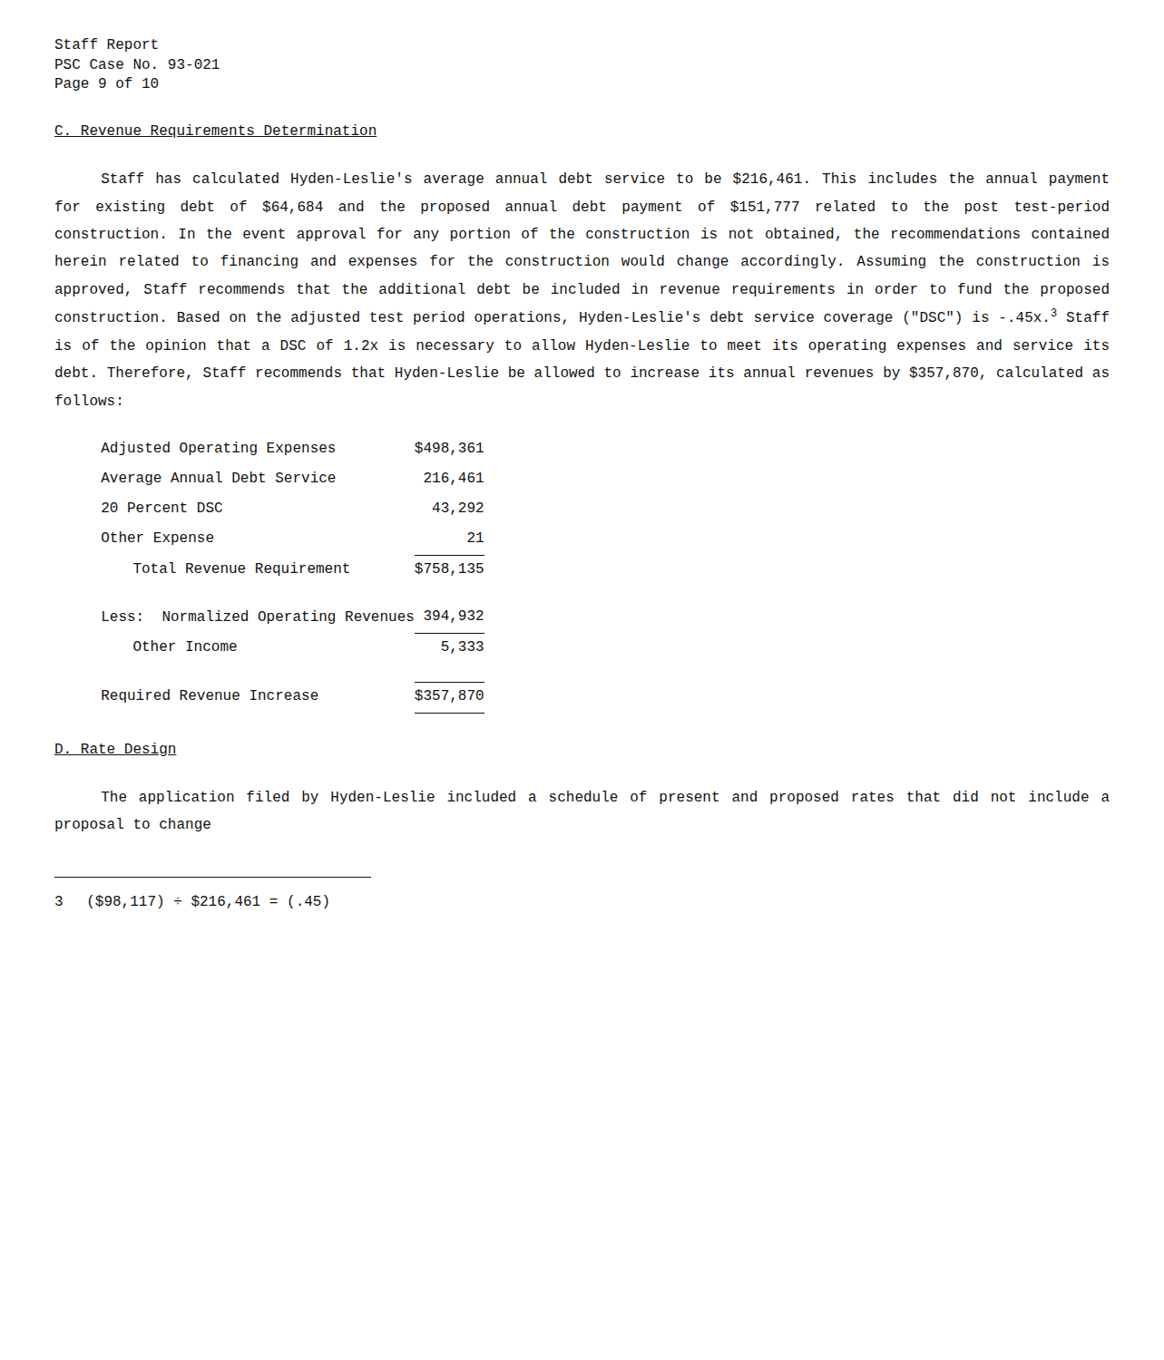Staff Report
PSC Case No. 93-021
Page 9 of 10
C. Revenue Requirements Determination
Staff has calculated Hyden-Leslie's average annual debt service to be $216,461. This includes the annual payment for existing debt of $64,684 and the proposed annual debt payment of $151,777 related to the post test-period construction. In the event approval for any portion of the construction is not obtained, the recommendations contained herein related to financing and expenses for the construction would change accordingly. Assuming the construction is approved, Staff recommends that the additional debt be included in revenue requirements in order to fund the proposed construction. Based on the adjusted test period operations, Hyden-Leslie's debt service coverage ("DSC") is -.45x.3 Staff is of the opinion that a DSC of 1.2x is necessary to allow Hyden-Leslie to meet its operating expenses and service its debt. Therefore, Staff recommends that Hyden-Leslie be allowed to increase its annual revenues by $357,870, calculated as follows:
| Adjusted Operating Expenses | $498,361 |
| Average Annual Debt Service | 216,461 |
| 20 Percent DSC | 43,292 |
| Other Expense | 21 |
| Total Revenue Requirement | $758,135 |
| Less: Normalized Operating Revenues | 394,932 |
| Other Income | 5,333 |
| Required Revenue Increase | $357,870 |
D. Rate Design
The application filed by Hyden-Leslie included a schedule of present and proposed rates that did not include a proposal to change
3($98,117) ÷ $216,461 = (.45)